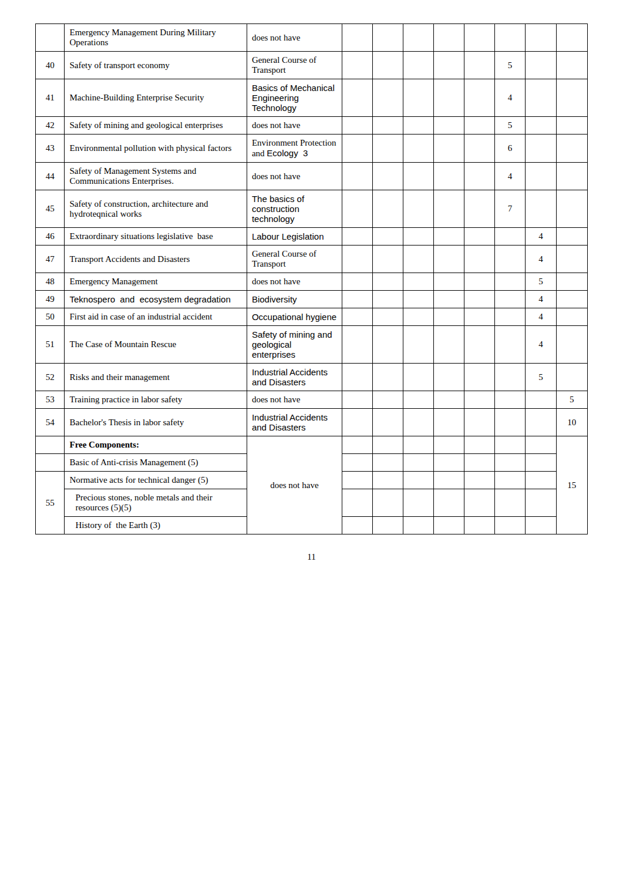| | Emergency Management During Military Operations | does not have | | | | | | | | |
| 40 | Safety of transport economy | General Course of Transport | | | | | | 5 | | |
| 41 | Machine-Building Enterprise Security | Basics of Mechanical Engineering Technology | | | | | | 4 | | |
| 42 | Safety of mining and geological enterprises | does not have | | | | | | 5 | | |
| 43 | Environmental pollution with physical factors | Environment Protection and Ecology 3 | | | | | | 6 | | |
| 44 | Safety of Management Systems and Communications Enterprises. | does not have | | | | | | 4 | | |
| 45 | Safety of construction, architecture and hydroteqnical works | The basics of construction technology | | | | | | 7 | | |
| 46 | Extraordinary situations legislative base | Labour Legislation | | | | | | | 4 | |
| 47 | Transport Accidents and Disasters | General Course of Transport | | | | | | | 4 | |
| 48 | Emergency Management | does not have | | | | | | | 5 | |
| 49 | Teknospero and ecosystem degradation | Biodiversity | | | | | | | 4 | |
| 50 | First aid in case of an industrial accident | Occupational hygiene | | | | | | | 4 | |
| 51 | The Case of Mountain Rescue | Safety of mining and geological enterprises | | | | | | | 4 | |
| 52 | Risks and their management | Industrial Accidents and Disasters | | | | | | | 5 | |
| 53 | Training practice in labor safety | does not have | | | | | | | | 5 |
| 54 | Bachelor's Thesis in labor safety | Industrial Accidents and Disasters | | | | | | | | 10 |
| | Free Components: | does not have | | | | | | | | 15 |
| | Basic of Anti-crisis Management (5) | | | | | | | |
| 55 | Normative acts for technical danger (5) | | | | | | | |
| Precious stones, noble metals and their resources (5)(5) | | | | | | | |
| History of the Earth (3) | | | | | | | |
11